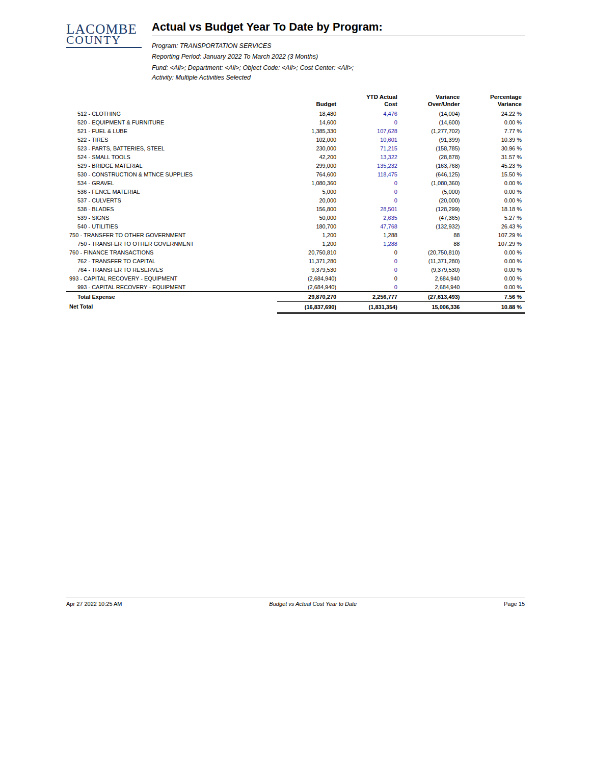LACOMBE
COUNTY
Actual vs Budget Year To Date by Program:
Program: TRANSPORTATION SERVICES
Reporting Period: January 2022 To March 2022 (3 Months)
Fund: <All>; Department: <All>; Object Code: <All>; Cost Center: <All>;
Activity: Multiple Activities Selected
| | Budget | YTD Actual Cost | Variance Over/Under | Percentage Variance |
| --- | --- | --- | --- | --- |
| 512 - CLOTHING | 18,480 | 4,476 | (14,004) | 24.22 % |
| 520 - EQUIPMENT & FURNITURE | 14,600 | 0 | (14,600) | 0.00 % |
| 521 - FUEL & LUBE | 1,385,330 | 107,628 | (1,277,702) | 7.77 % |
| 522 - TIRES | 102,000 | 10,601 | (91,399) | 10.39 % |
| 523 - PARTS, BATTERIES, STEEL | 230,000 | 71,215 | (158,785) | 30.96 % |
| 524 - SMALL TOOLS | 42,200 | 13,322 | (28,878) | 31.57 % |
| 529 - BRIDGE MATERIAL | 299,000 | 135,232 | (163,768) | 45.23 % |
| 530 - CONSTRUCTION & MTNCE SUPPLIES | 764,600 | 118,475 | (646,125) | 15.50 % |
| 534 - GRAVEL | 1,080,360 | 0 | (1,080,360) | 0.00 % |
| 536 - FENCE MATERIAL | 5,000 | 0 | (5,000) | 0.00 % |
| 537 - CULVERTS | 20,000 | 0 | (20,000) | 0.00 % |
| 538 - BLADES | 156,800 | 28,501 | (128,299) | 18.18 % |
| 539 - SIGNS | 50,000 | 2,635 | (47,365) | 5.27 % |
| 540 - UTILITIES | 180,700 | 47,768 | (132,932) | 26.43 % |
| 750 - TRANSFER TO OTHER GOVERNMENT | 1,200 | 1,288 | 88 | 107.29 % |
| 750 - TRANSFER TO OTHER GOVERNMENT | 1,200 | 1,288 | 88 | 107.29 % |
| 760 - FINANCE TRANSACTIONS | 20,750,810 | 0 | (20,750,810) | 0.00 % |
| 762 - TRANSFER TO CAPITAL | 11,371,280 | 0 | (11,371,280) | 0.00 % |
| 764 - TRANSFER TO RESERVES | 9,379,530 | 0 | (9,379,530) | 0.00 % |
| 993 - CAPITAL RECOVERY - EQUIPMENT | (2,684,940) | 0 | 2,684,940 | 0.00 % |
| 993 - CAPITAL RECOVERY - EQUIPMENT | (2,684,940) | 0 | 2,684,940 | 0.00 % |
| Total Expense | 29,870,270 | 2,256,777 | (27,613,493) | 7.56 % |
| Net Total | (16,837,690) | (1,831,354) | 15,006,336 | 10.88 % |
Apr 27 2022 10:25 AM
Budget vs Actual Cost Year to Date
Page 15